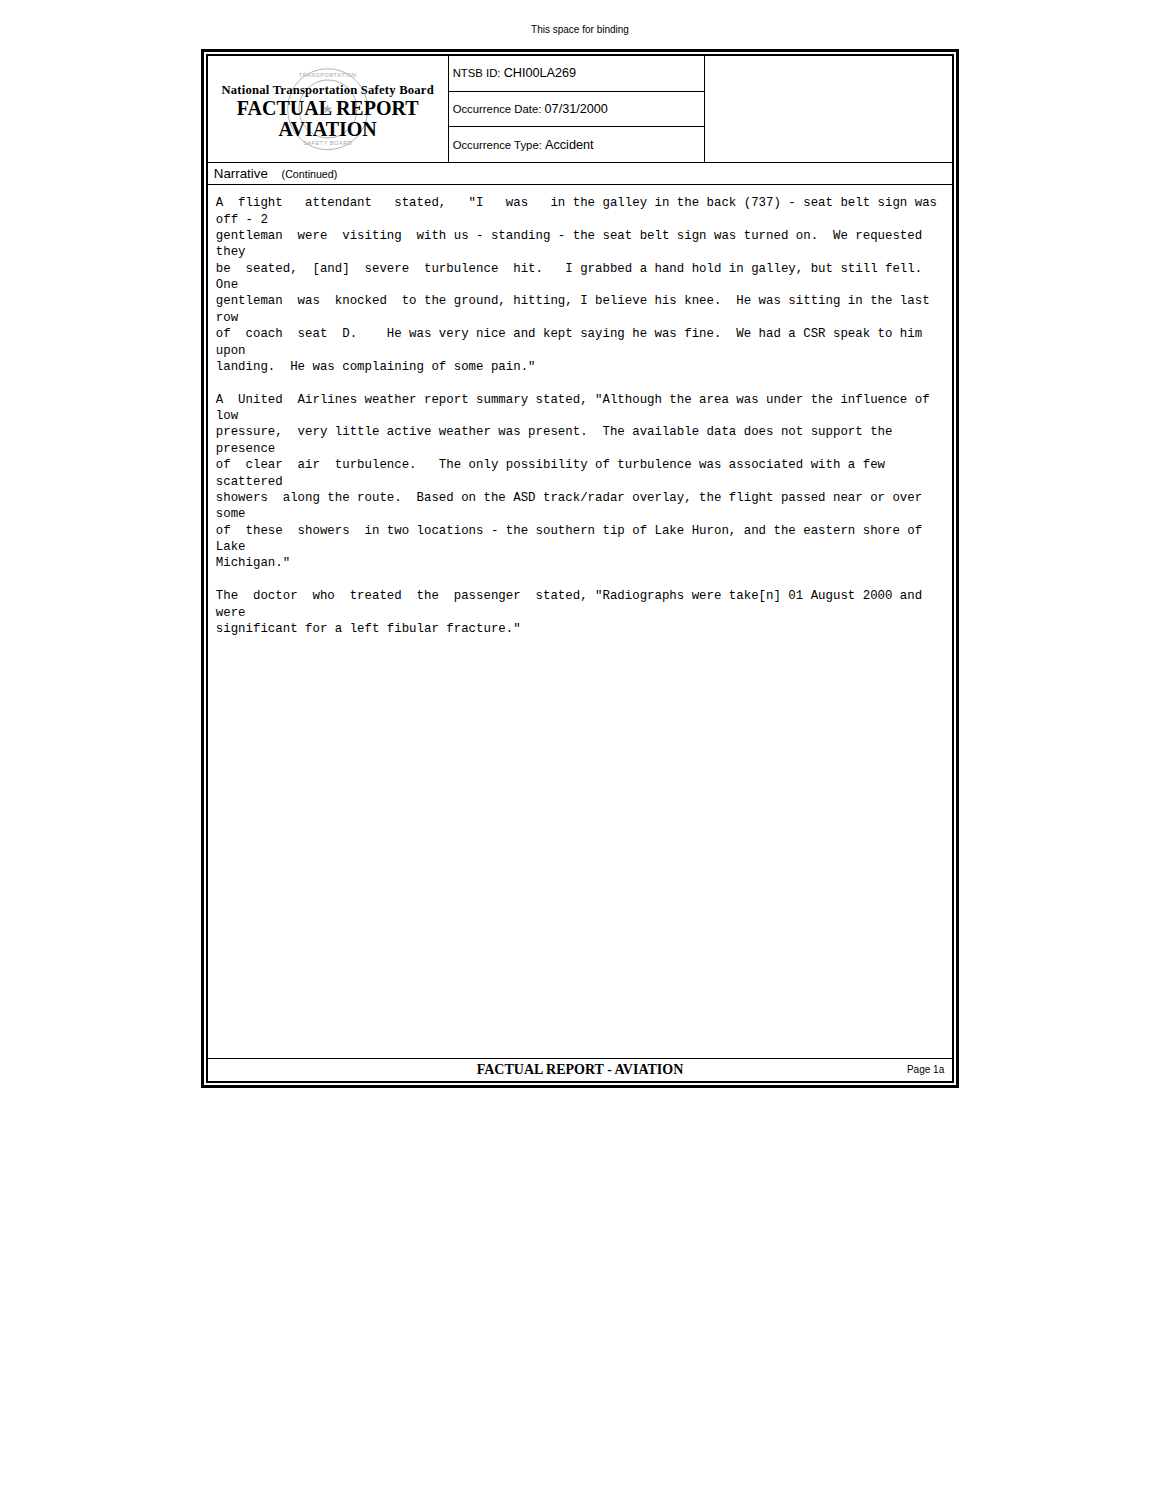This space for binding
| TRANSPORTATION ★ SAFETY BOARD National Transportation Safety Board FACTUAL REPORT AVIATION | NTSB ID: CHI00LA269 | |
| Occurrence Date: 07/31/2000 |
| Occurrence Type: Accident |
Narrative (Continued)
A  flight   attendant   stated,   "I   was   in the galley in the back (737) - seat belt sign was off - 2
gentleman  were  visiting  with us - standing - the seat belt sign was turned on.  We requested they
be  seated,  [and]  severe  turbulence  hit.   I grabbed a hand hold in galley, but still fell.  One
gentleman  was  knocked  to the ground, hitting, I believe his knee.  He was sitting in the last row
of  coach  seat  D.    He was very nice and kept saying he was fine.  We had a CSR speak to him upon
landing.  He was complaining of some pain."

A  United  Airlines weather report summary stated, "Although the area was under the influence of low
pressure,  very little active weather was present.  The available data does not support the presence
of  clear  air  turbulence.   The only possibility of turbulence was associated with a few scattered
showers  along the route.  Based on the ASD track/radar overlay, the flight passed near or over some
of  these  showers  in two locations - the southern tip of Lake Huron, and the eastern shore of Lake
Michigan."

The  doctor  who  treated  the  passenger  stated, "Radiographs were take[n] 01 August 2000 and were
significant for a left fibular fracture."
FACTUAL REPORT - AVIATION Page 1a